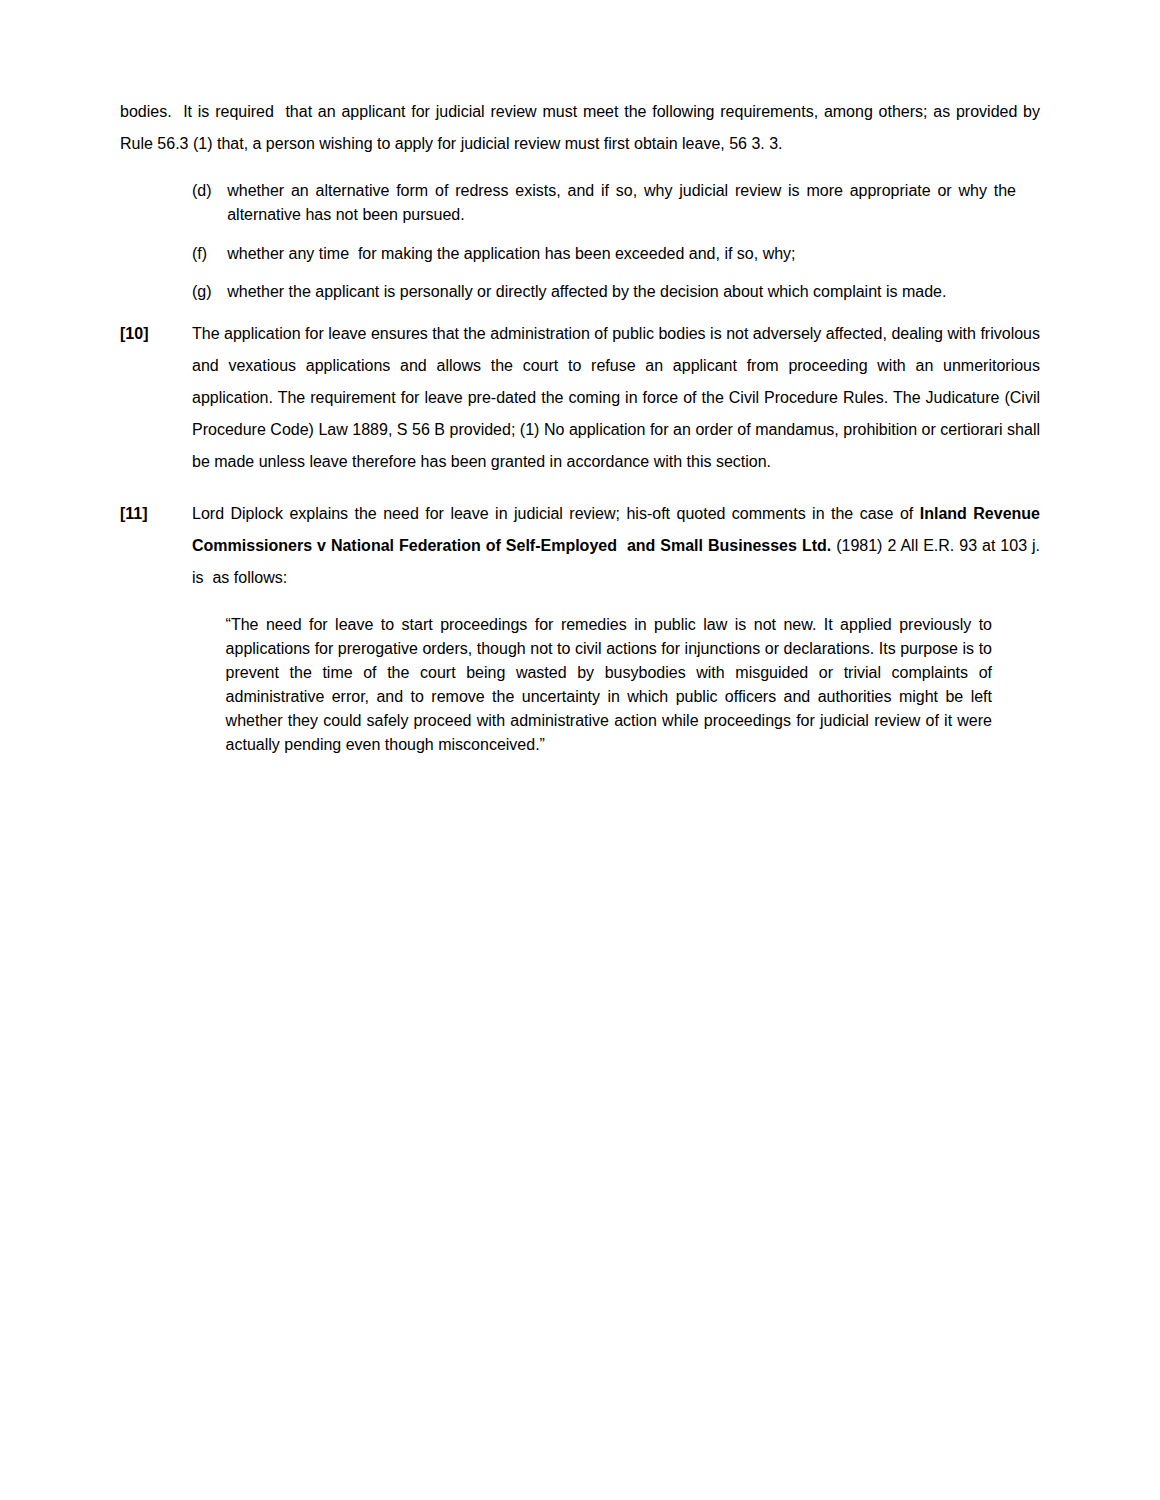bodies. It is required that an applicant for judicial review must meet the following requirements, among others; as provided by Rule 56.3 (1) that, a person wishing to apply for judicial review must first obtain leave, 56 3. 3.
(d)
whether an alternative form of redress exists, and if so, why judicial review is more appropriate or why the alternative has not been pursued.
(f)
whether any time for making the application has been exceeded and, if so, why;
(g)
whether the applicant is personally or directly affected by the decision about which complaint is made.
[10]
The application for leave ensures that the administration of public bodies is not adversely affected, dealing with frivolous and vexatious applications and allows the court to refuse an applicant from proceeding with an unmeritorious application. The requirement for leave pre-dated the coming in force of the Civil Procedure Rules. The Judicature (Civil Procedure Code) Law 1889, S 56 B provided; (1) No application for an order of mandamus, prohibition or certiorari shall be made unless leave therefore has been granted in accordance with this section.
[11]
Lord Diplock explains the need for leave in judicial review; his-oft quoted comments in the case of Inland Revenue Commissioners v National Federation of Self-Employed and Small Businesses Ltd. (1981) 2 All E.R. 93 at 103 j. is as follows:
“The need for leave to start proceedings for remedies in public law is not new. It applied previously to applications for prerogative orders, though not to civil actions for injunctions or declarations. Its purpose is to prevent the time of the court being wasted by busybodies with misguided or trivial complaints of administrative error, and to remove the uncertainty in which public officers and authorities might be left whether they could safely proceed with administrative action while proceedings for judicial review of it were actually pending even though misconceived.”